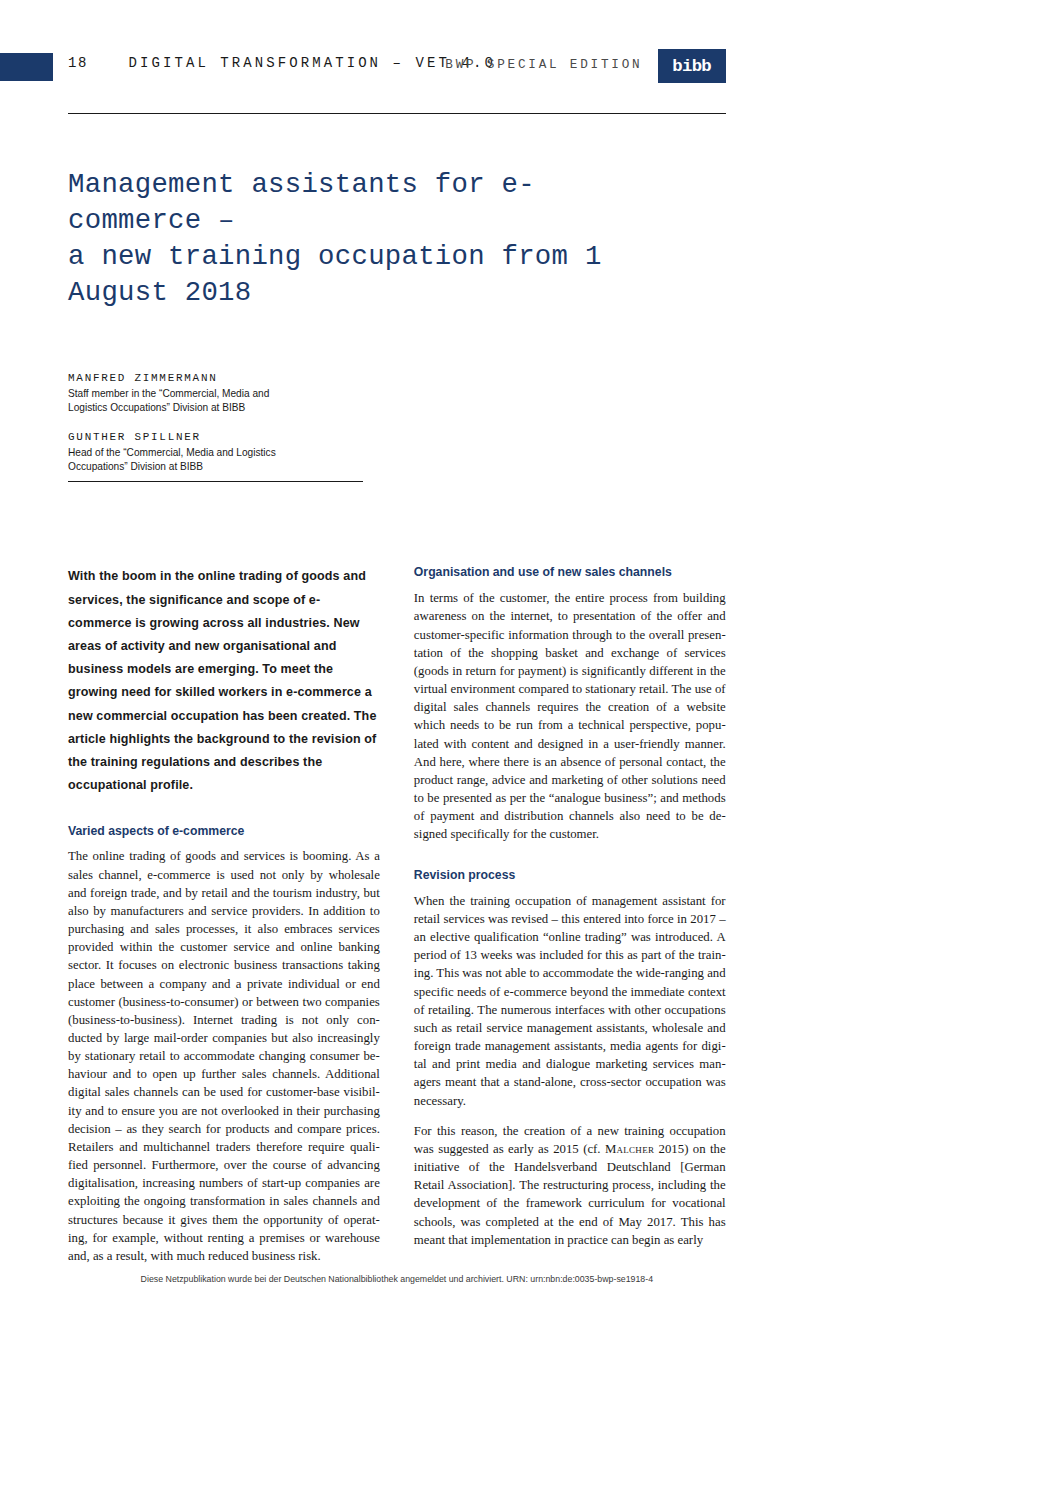18
Digital transformation – VET 4.0
BWP Special Edition
bibb
Management assistants for e-commerce –
a new training occupation from 1 August 2018
Manfred Zimmermann
Staff member in the “Commercial, Media and
Logistics Occupations” Division at BIBB
Gunther Spillner
Head of the “Commercial, Media and Logistics
Occupations” Division at BIBB
With the boom in the online trading of goods and services, the significance and scope of e-commerce is growing across all industries. New areas of activity and new organisational and business models are emerging. To meet the growing need for skilled workers in e-commerce a new commercial occupation has been created. The article highlights the background to the revision of the training regulations and describes the occupational profile.
Varied aspects of e-commerce
The online trading of goods and services is booming. As a sales channel, e-commerce is used not only by wholesale and foreign trade, and by retail and the tourism industry, but also by manufacturers and service providers. In addition to purchasing and sales processes, it also embraces services provided within the customer service and online banking sector. It focuses on electronic business transactions taking place between a company and a private individual or end customer (business-to-consumer) or between two companies (business-to-business). Internet trading is not only conducted by large mail-order companies but also increasingly by stationary retail to accommodate changing consumer behaviour and to open up further sales channels. Additional digital sales channels can be used for customer-base visibility and to ensure you are not overlooked in their purchasing decision – as they search for products and compare prices. Retailers and multichannel traders therefore require qualified personnel. Furthermore, over the course of advancing digitalisation, increasing numbers of start-up companies are exploiting the ongoing transformation in sales channels and structures because it gives them the opportunity of operating, for example, without renting a premises or warehouse and, as a result, with much reduced business risk.
Organisation and use of new sales channels
In terms of the customer, the entire process from building awareness on the internet, to presentation of the offer and customer-specific information through to the overall presentation of the shopping basket and exchange of services (goods in return for payment) is significantly different in the virtual environment compared to stationary retail. The use of digital sales channels requires the creation of a website which needs to be run from a technical perspective, populated with content and designed in a user-friendly manner. And here, where there is an absence of personal contact, the product range, advice and marketing of other solutions need to be presented as per the “analogue business”; and methods of payment and distribution channels also need to be designed specifically for the customer.
Revision process
When the training occupation of management assistant for retail services was revised – this entered into force in 2017 – an elective qualification “online trading” was introduced. A period of 13 weeks was included for this as part of the training. This was not able to accommodate the wide-ranging and specific needs of e-commerce beyond the immediate context of retailing. The numerous interfaces with other occupations such as retail service management assistants, wholesale and foreign trade management assistants, media agents for digital and print media and dialogue marketing services managers meant that a stand-alone, cross-sector occupation was necessary.
For this reason, the creation of a new training occupation was suggested as early as 2015 (cf. Malcher 2015) on the initiative of the Handelsverband Deutschland [German Retail Association]. The restructuring process, including the development of the framework curriculum for vocational schools, was completed at the end of May 2017. This has meant that implementation in practice can begin as early
Diese Netzpublikation wurde bei der Deutschen Nationalbibliothek angemeldet und archiviert. URN: urn:nbn:de:0035-bwp-se1918-4